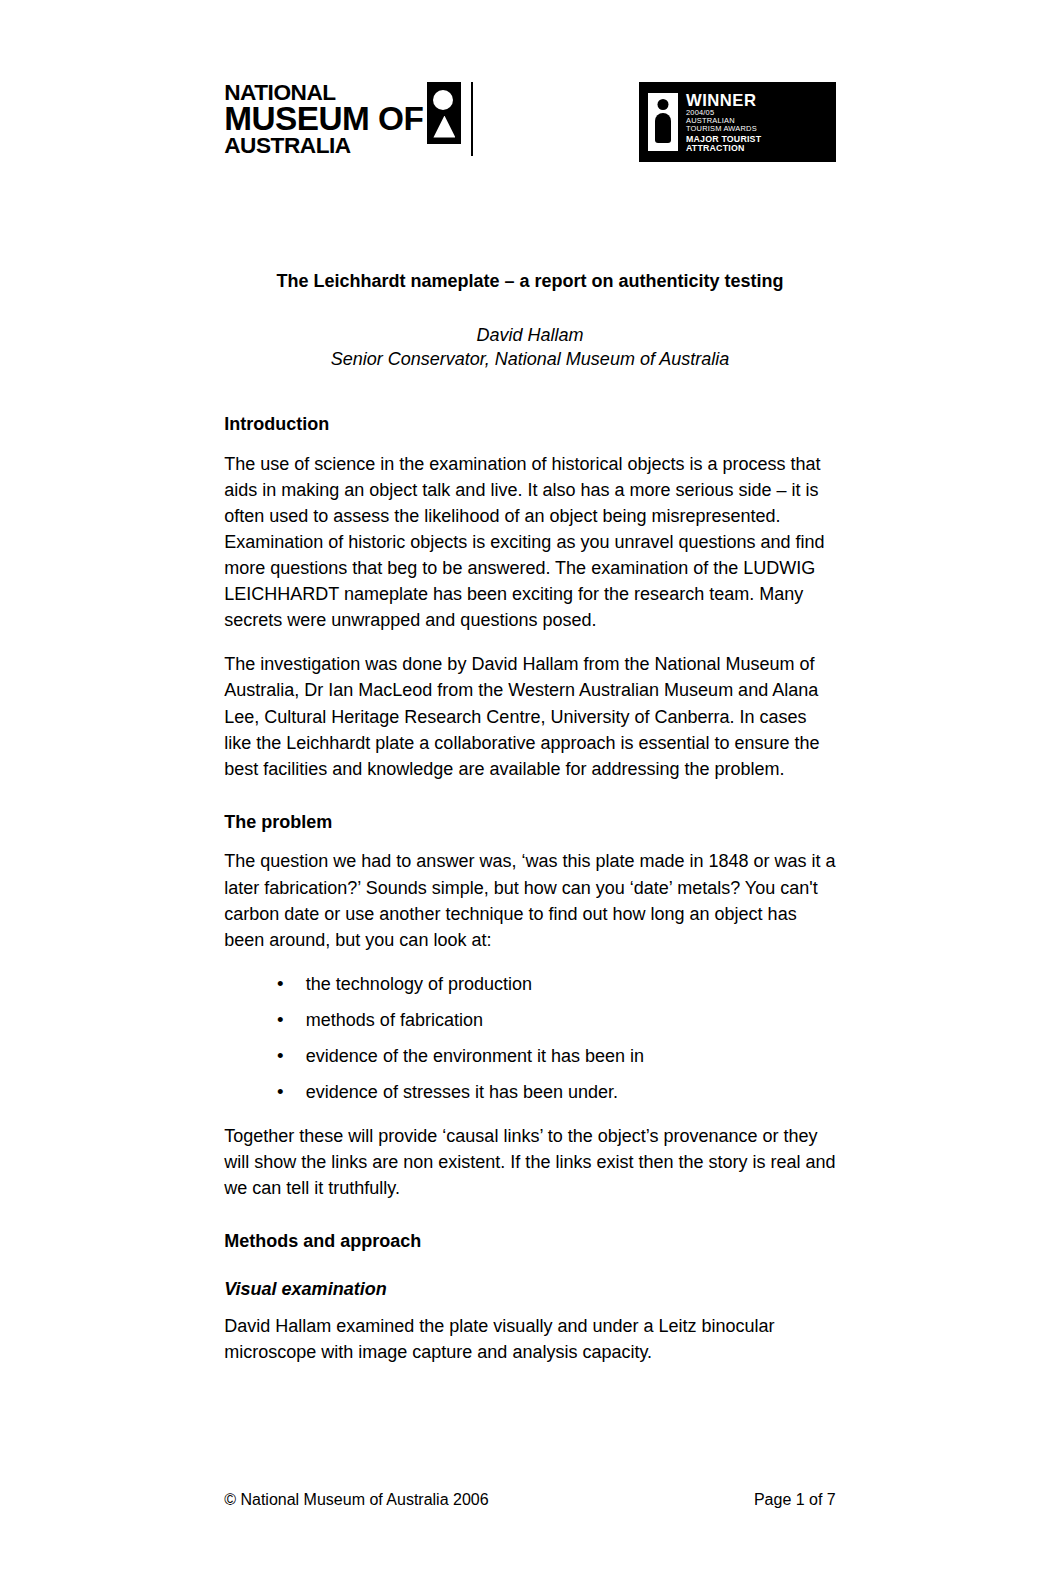National
Museum of
Australia
Winner 2004/05 Australian Tourism Awards Major Tourist Attraction
The Leichhardt nameplate – a report on authenticity testing
David Hallam
Senior Conservator, National Museum of Australia
Introduction
The use of science in the examination of historical objects is a process that aids in making an object talk and live. It also has a more serious side – it is often used to assess the likelihood of an object being misrepresented. Examination of historic objects is exciting as you unravel questions and find more questions that beg to be answered. The examination of the LUDWIG LEICHHARDT nameplate has been exciting for the research team. Many secrets were unwrapped and questions posed.
The investigation was done by David Hallam from the National Museum of Australia, Dr Ian MacLeod from the Western Australian Museum and Alana Lee, Cultural Heritage Research Centre, University of Canberra. In cases like the Leichhardt plate a collaborative approach is essential to ensure the best facilities and knowledge are available for addressing the problem.
The problem
The question we had to answer was, ‘was this plate made in 1848 or was it a later fabrication?’ Sounds simple, but how can you ‘date’ metals? You can't carbon date or use another technique to find out how long an object has been around, but you can look at:
the technology of production
methods of fabrication
evidence of the environment it has been in
evidence of stresses it has been under.
Together these will provide ‘causal links’ to the object’s provenance or they will show the links are non existent. If the links exist then the story is real and we can tell it truthfully.
Methods and approach
Visual examination
David Hallam examined the plate visually and under a Leitz binocular microscope with image capture and analysis capacity.
© National Museum of Australia 2006 Page 1 of 7